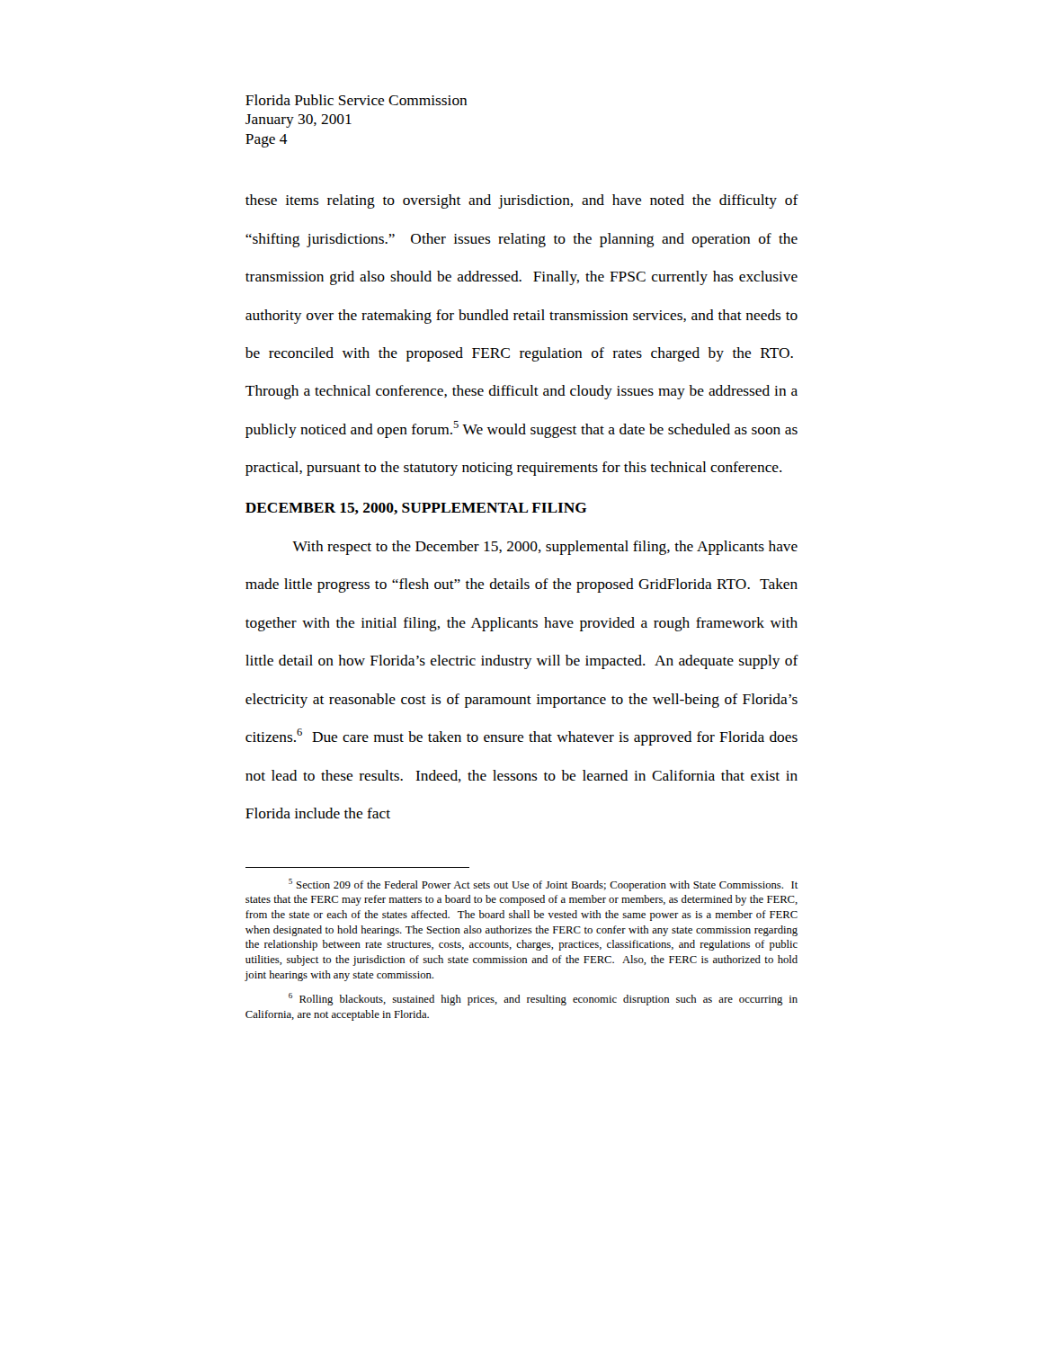Florida Public Service Commission
January 30, 2001
Page 4
these items relating to oversight and jurisdiction, and have noted the difficulty of “shifting jurisdictions.” Other issues relating to the planning and operation of the transmission grid also should be addressed. Finally, the FPSC currently has exclusive authority over the ratemaking for bundled retail transmission services, and that needs to be reconciled with the proposed FERC regulation of rates charged by the RTO. Through a technical conference, these difficult and cloudy issues may be addressed in a publicly noticed and open forum.5 We would suggest that a date be scheduled as soon as practical, pursuant to the statutory noticing requirements for this technical conference.
DECEMBER 15, 2000, SUPPLEMENTAL FILING
With respect to the December 15, 2000, supplemental filing, the Applicants have made little progress to “flesh out” the details of the proposed GridFlorida RTO. Taken together with the initial filing, the Applicants have provided a rough framework with little detail on how Florida’s electric industry will be impacted. An adequate supply of electricity at reasonable cost is of paramount importance to the well-being of Florida’s citizens.6 Due care must be taken to ensure that whatever is approved for Florida does not lead to these results. Indeed, the lessons to be learned in California that exist in Florida include the fact
5 Section 209 of the Federal Power Act sets out Use of Joint Boards; Cooperation with State Commissions. It states that the FERC may refer matters to a board to be composed of a member or members, as determined by the FERC, from the state or each of the states affected. The board shall be vested with the same power as is a member of FERC when designated to hold hearings. The Section also authorizes the FERC to confer with any state commission regarding the relationship between rate structures, costs, accounts, charges, practices, classifications, and regulations of public utilities, subject to the jurisdiction of such state commission and of the FERC. Also, the FERC is authorized to hold joint hearings with any state commission.
6 Rolling blackouts, sustained high prices, and resulting economic disruption such as are occurring in California, are not acceptable in Florida.